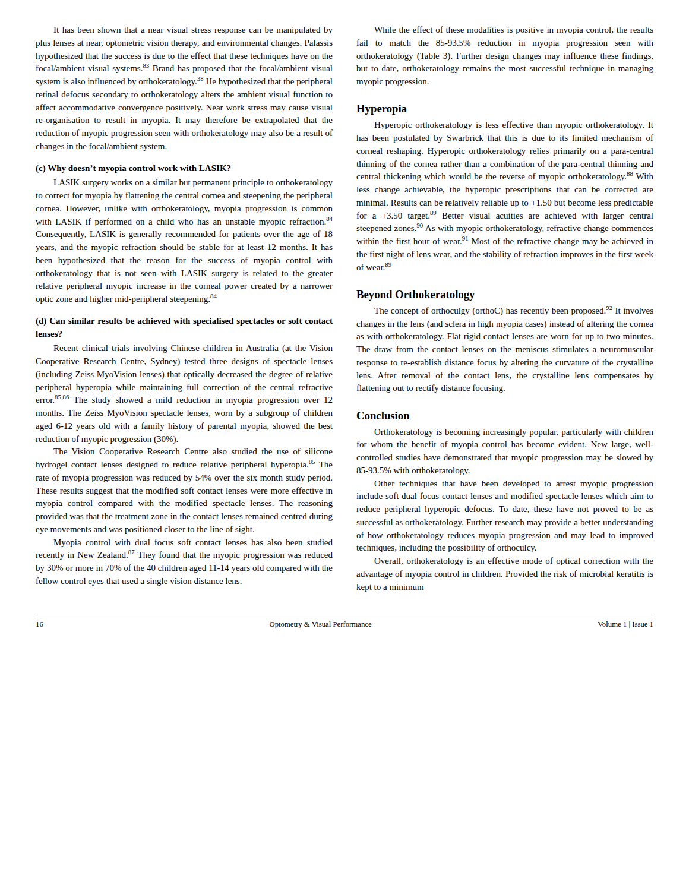It has been shown that a near visual stress response can be manipulated by plus lenses at near, optometric vision therapy, and environmental changes. Palassis hypothesized that the success is due to the effect that these techniques have on the focal/ambient visual systems.83 Brand has proposed that the focal/ambient visual system is also influenced by orthokeratology.38 He hypothesized that the peripheral retinal defocus secondary to orthokeratology alters the ambient visual function to affect accommodative convergence positively. Near work stress may cause visual re-organisation to result in myopia. It may therefore be extrapolated that the reduction of myopic progression seen with orthokeratology may also be a result of changes in the focal/ambient system.
(c) Why doesn’t myopia control work with LASIK?
LASIK surgery works on a similar but permanent principle to orthokeratology to correct for myopia by flattening the central cornea and steepening the peripheral cornea. However, unlike with orthokeratology, myopia progression is common with LASIK if performed on a child who has an unstable myopic refraction.84 Consequently, LASIK is generally recommended for patients over the age of 18 years, and the myopic refraction should be stable for at least 12 months. It has been hypothesized that the reason for the success of myopia control with orthokeratology that is not seen with LASIK surgery is related to the greater relative peripheral myopic increase in the corneal power created by a narrower optic zone and higher mid-peripheral steepening.84
(d) Can similar results be achieved with specialised spectacles or soft contact lenses?
Recent clinical trials involving Chinese children in Australia (at the Vision Cooperative Research Centre, Sydney) tested three designs of spectacle lenses (including Zeiss MyoVision lenses) that optically decreased the degree of relative peripheral hyperopia while maintaining full correction of the central refractive error.85,86 The study showed a mild reduction in myopia progression over 12 months. The Zeiss MyoVision spectacle lenses, worn by a subgroup of children aged 6-12 years old with a family history of parental myopia, showed the best reduction of myopic progression (30%).
The Vision Cooperative Research Centre also studied the use of silicone hydrogel contact lenses designed to reduce relative peripheral hyperopia.85 The rate of myopia progression was reduced by 54% over the six month study period. These results suggest that the modified soft contact lenses were more effective in myopia control compared with the modified spectacle lenses. The reasoning provided was that the treatment zone in the contact lenses remained centred during eye movements and was positioned closer to the line of sight.
Myopia control with dual focus soft contact lenses has also been studied recently in New Zealand.87 They found that the myopic progression was reduced by 30% or more in 70% of the 40 children aged 11-14 years old compared with the fellow control eyes that used a single vision distance lens.
While the effect of these modalities is positive in myopia control, the results fail to match the 85-93.5% reduction in myopia progression seen with orthokeratology (Table 3). Further design changes may influence these findings, but to date, orthokeratology remains the most successful technique in managing myopic progression.
Hyperopia
Hyperopic orthokeratology is less effective than myopic orthokeratology. It has been postulated by Swarbrick that this is due to its limited mechanism of corneal reshaping. Hyperopic orthokeratology relies primarily on a para-central thinning of the cornea rather than a combination of the para-central thinning and central thickening which would be the reverse of myopic orthokeratology.88 With less change achievable, the hyperopic prescriptions that can be corrected are minimal. Results can be relatively reliable up to +1.50 but become less predictable for a +3.50 target.89 Better visual acuities are achieved with larger central steepened zones.90 As with myopic orthokeratology, refractive change commences within the first hour of wear.91 Most of the refractive change may be achieved in the first night of lens wear, and the stability of refraction improves in the first week of wear.89
Beyond Orthokeratology
The concept of orthoculgy (orthoC) has recently been proposed.92 It involves changes in the lens (and sclera in high myopia cases) instead of altering the cornea as with orthokeratology. Flat rigid contact lenses are worn for up to two minutes. The draw from the contact lenses on the meniscus stimulates a neuromuscular response to re-establish distance focus by altering the curvature of the crystalline lens. After removal of the contact lens, the crystalline lens compensates by flattening out to rectify distance focusing.
Conclusion
Orthokeratology is becoming increasingly popular, particularly with children for whom the benefit of myopia control has become evident. New large, well-controlled studies have demonstrated that myopic progression may be slowed by 85-93.5% with orthokeratology.
Other techniques that have been developed to arrest myopic progression include soft dual focus contact lenses and modified spectacle lenses which aim to reduce peripheral hyperopic defocus. To date, these have not proved to be as successful as orthokeratology. Further research may provide a better understanding of how orthokeratology reduces myopia progression and may lead to improved techniques, including the possibility of orthoculcy.
Overall, orthokeratology is an effective mode of optical correction with the advantage of myopia control in children. Provided the risk of microbial keratitis is kept to a minimum
16
Optometry & Visual Performance
Volume 1 | Issue 1